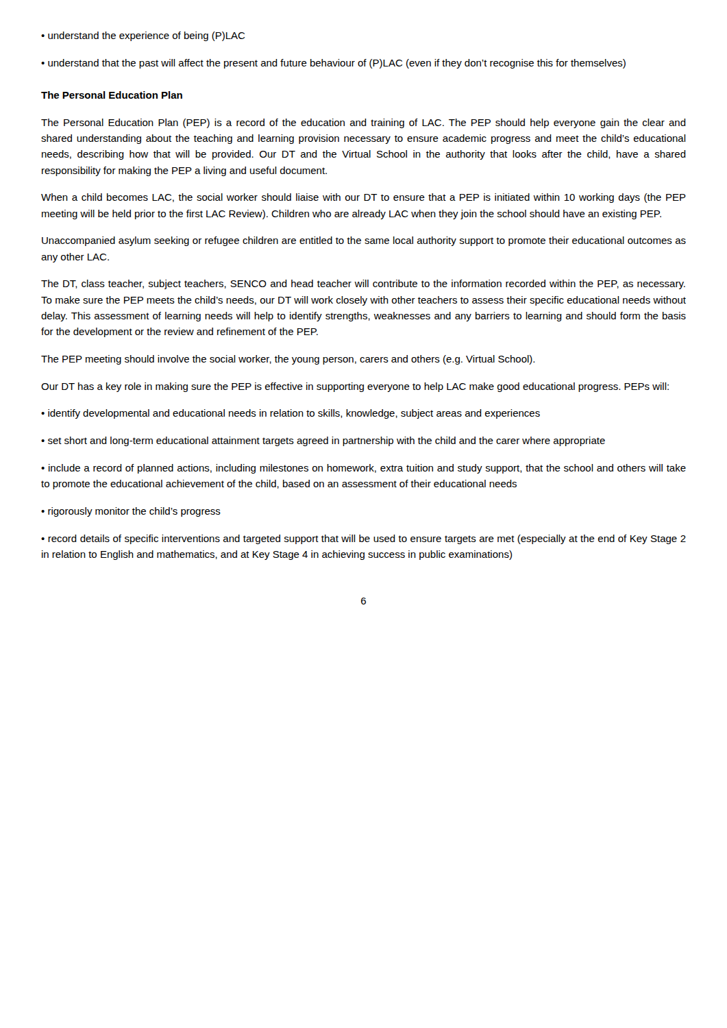• understand the experience of being (P)LAC
• understand that the past will affect the present and future behaviour of (P)LAC (even if they don’t recognise this for themselves)
The Personal Education Plan
The Personal Education Plan (PEP) is a record of the education and training of LAC. The PEP should help everyone gain the clear and shared understanding about the teaching and learning provision necessary to ensure academic progress and meet the child’s educational needs, describing how that will be provided. Our DT and the Virtual School in the authority that looks after the child, have a shared responsibility for making the PEP a living and useful document.
When a child becomes LAC, the social worker should liaise with our DT to ensure that a PEP is initiated within 10 working days (the PEP meeting will be held prior to the first LAC Review). Children who are already LAC when they join the school should have an existing PEP.
Unaccompanied asylum seeking or refugee children are entitled to the same local authority support to promote their educational outcomes as any other LAC.
The DT, class teacher, subject teachers, SENCO and head teacher will contribute to the information recorded within the PEP, as necessary. To make sure the PEP meets the child’s needs, our DT will work closely with other teachers to assess their specific educational needs without delay. This assessment of learning needs will help to identify strengths, weaknesses and any barriers to learning and should form the basis for the development or the review and refinement of the PEP.
The PEP meeting should involve the social worker, the young person, carers and others (e.g. Virtual School).
Our DT has a key role in making sure the PEP is effective in supporting everyone to help LAC make good educational progress. PEPs will:
• identify developmental and educational needs in relation to skills, knowledge, subject areas and experiences
• set short and long-term educational attainment targets agreed in partnership with the child and the carer where appropriate
• include a record of planned actions, including milestones on homework, extra tuition and study support, that the school and others will take to promote the educational achievement of the child, based on an assessment of their educational needs
• rigorously monitor the child’s progress
• record details of specific interventions and targeted support that will be used to ensure targets are met (especially at the end of Key Stage 2 in relation to English and mathematics, and at Key Stage 4 in achieving success in public examinations)
6